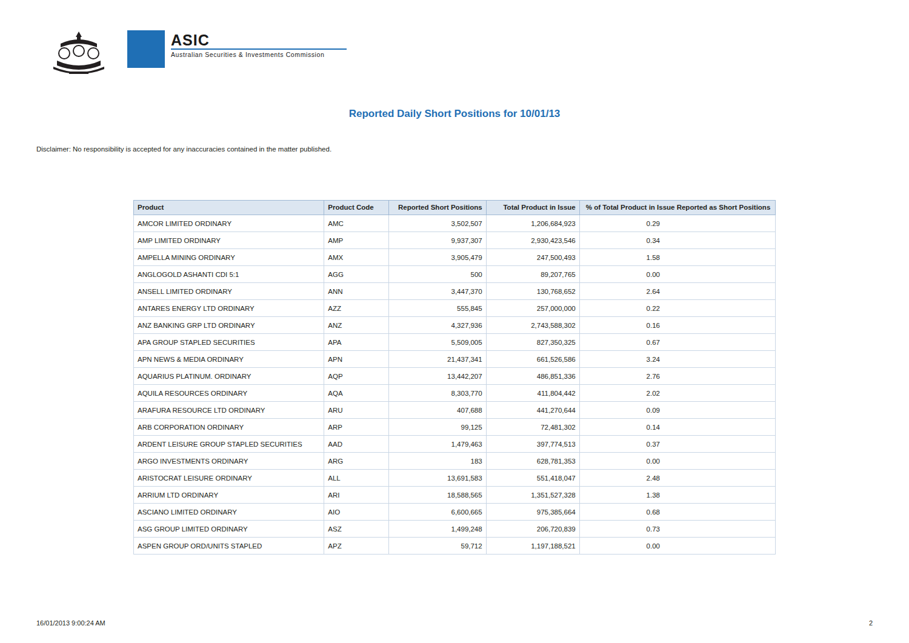ASIC
Australian Securities & Investments Commission
Reported Daily Short Positions for 10/01/13
Disclaimer: No responsibility is accepted for any inaccuracies contained in the matter published.
| Product | Product Code | Reported Short Positions | Total Product in Issue | % of Total Product in Issue Reported as Short Positions |
| --- | --- | --- | --- | --- |
| AMCOR LIMITED ORDINARY | AMC | 3,502,507 | 1,206,684,923 | 0.29 |
| AMP LIMITED ORDINARY | AMP | 9,937,307 | 2,930,423,546 | 0.34 |
| AMPELLA MINING ORDINARY | AMX | 3,905,479 | 247,500,493 | 1.58 |
| ANGLOGOLD ASHANTI CDI 5:1 | AGG | 500 | 89,207,765 | 0.00 |
| ANSELL LIMITED ORDINARY | ANN | 3,447,370 | 130,768,652 | 2.64 |
| ANTARES ENERGY LTD ORDINARY | AZZ | 555,845 | 257,000,000 | 0.22 |
| ANZ BANKING GRP LTD ORDINARY | ANZ | 4,327,936 | 2,743,588,302 | 0.16 |
| APA GROUP STAPLED SECURITIES | APA | 5,509,005 | 827,350,325 | 0.67 |
| APN NEWS & MEDIA ORDINARY | APN | 21,437,341 | 661,526,586 | 3.24 |
| AQUARIUS PLATINUM. ORDINARY | AQP | 13,442,207 | 486,851,336 | 2.76 |
| AQUILA RESOURCES ORDINARY | AQA | 8,303,770 | 411,804,442 | 2.02 |
| ARAFURA RESOURCE LTD ORDINARY | ARU | 407,688 | 441,270,644 | 0.09 |
| ARB CORPORATION ORDINARY | ARP | 99,125 | 72,481,302 | 0.14 |
| ARDENT LEISURE GROUP STAPLED SECURITIES | AAD | 1,479,463 | 397,774,513 | 0.37 |
| ARGO INVESTMENTS ORDINARY | ARG | 183 | 628,781,353 | 0.00 |
| ARISTOCRAT LEISURE ORDINARY | ALL | 13,691,583 | 551,418,047 | 2.48 |
| ARRIUM LTD ORDINARY | ARI | 18,588,565 | 1,351,527,328 | 1.38 |
| ASCIANO LIMITED ORDINARY | AIO | 6,600,665 | 975,385,664 | 0.68 |
| ASG GROUP LIMITED ORDINARY | ASZ | 1,499,248 | 206,720,839 | 0.73 |
| ASPEN GROUP ORD/UNITS STAPLED | APZ | 59,712 | 1,197,188,521 | 0.00 |
16/01/2013 9:00:24 AM 2